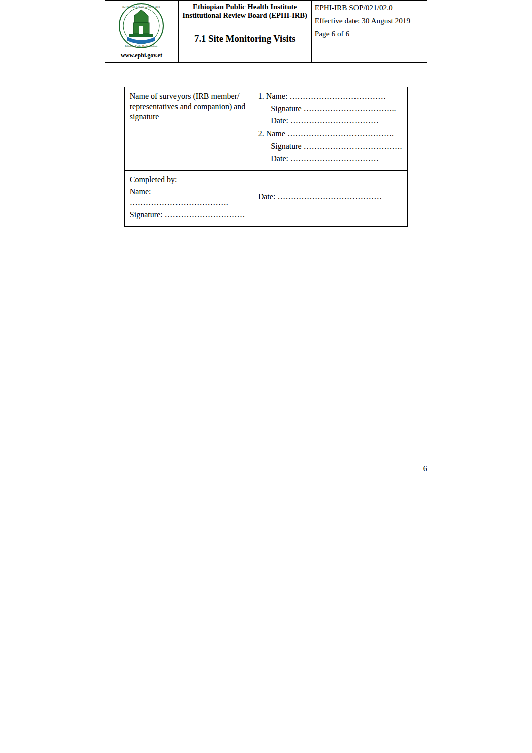| የኢትዮጵያ የሕብረተሰብ ጤና ኢንስቲትዩት Ethiopian Public Health Institute www.ephi.gov.et | Ethiopian Public Health Institute Institutional Review Board (EPHI-IRB) 7.1 Site Monitoring Visits | EPHI-IRB SOP/021/02.0 Effective date: 30 August 2019 Page 6 of 6 |
| Name of surveyors (IRB member/ representatives and companion) and signature | 1. Name: ……………………………… Signature …………………………….. Date: …………………………… 2. Name …………………………………. Signature ………………………………. Date: …………………………… |
| Completed by: Name: ………………………………. Signature: ………………………… | Date: ………………………………… |
6